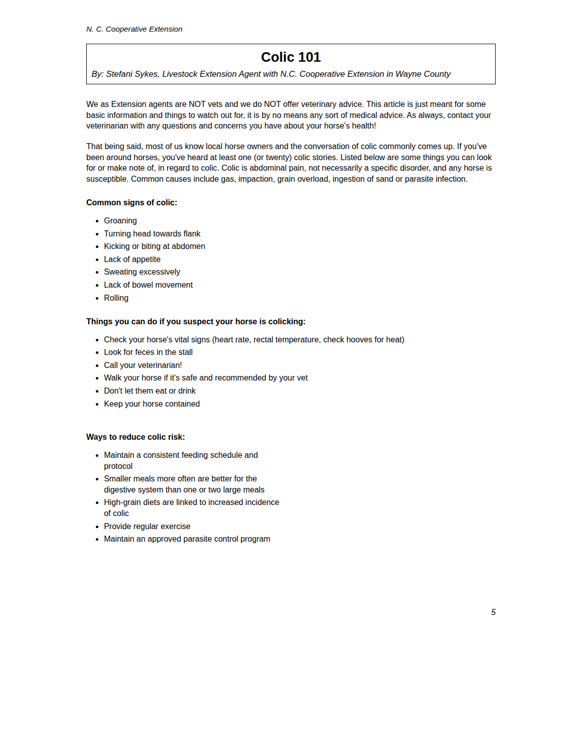N. C. Cooperative Extension
Colic 101
By: Stefani Sykes, Livestock Extension Agent with N.C. Cooperative Extension in Wayne County
We as Extension agents are NOT vets and we do NOT offer veterinary advice. This article is just meant for some basic information and things to watch out for, it is by no means any sort of medical advice. As always, contact your veterinarian with any questions and concerns you have about your horse's health!
That being said, most of us know local horse owners and the conversation of colic commonly comes up. If you've been around horses, you've heard at least one (or twenty) colic stories. Listed below are some things you can look for or make note of, in regard to colic. Colic is abdominal pain, not necessarily a specific disorder, and any horse is susceptible. Common causes include gas, impaction, grain overload, ingestion of sand or parasite infection.
Common signs of colic:
Groaning
Turning head towards flank
Kicking or biting at abdomen
Lack of appetite
Sweating excessively
Lack of bowel movement
Rolling
Things you can do if you suspect your horse is colicking:
Check your horse's vital signs (heart rate, rectal temperature, check hooves for heat)
Look for feces in the stall
Call your veterinarian!
Walk your horse if it's safe and recommended by your vet
Don't let them eat or drink
Keep your horse contained
Ways to reduce colic risk:
Maintain a consistent feeding schedule and protocol
Smaller meals more often are better for the digestive system than one or two large meals
High-grain diets are linked to increased incidence of colic
Provide regular exercise
Maintain an approved parasite control program
5